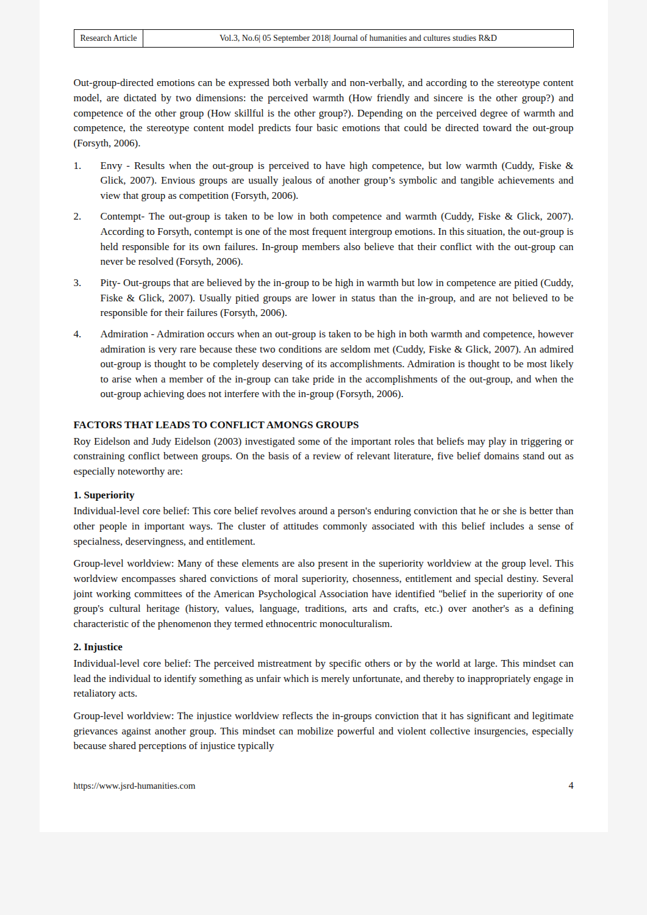Research Article
Vol.3, No.6| 05 September 2018| Journal of humanities and cultures studies R&D
Out-group-directed emotions can be expressed both verbally and non-verbally, and according to the stereotype content model, are dictated by two dimensions: the perceived warmth (How friendly and sincere is the other group?) and competence of the other group (How skillful is the other group?). Depending on the perceived degree of warmth and competence, the stereotype content model predicts four basic emotions that could be directed toward the out-group (Forsyth, 2006).
Envy - Results when the out-group is perceived to have high competence, but low warmth (Cuddy, Fiske & Glick, 2007). Envious groups are usually jealous of another group’s symbolic and tangible achievements and view that group as competition (Forsyth, 2006).
Contempt- The out-group is taken to be low in both competence and warmth (Cuddy, Fiske & Glick, 2007). According to Forsyth, contempt is one of the most frequent intergroup emotions. In this situation, the out-group is held responsible for its own failures. In-group members also believe that their conflict with the out-group can never be resolved (Forsyth, 2006).
Pity- Out-groups that are believed by the in-group to be high in warmth but low in competence are pitied (Cuddy, Fiske & Glick, 2007). Usually pitied groups are lower in status than the in-group, and are not believed to be responsible for their failures (Forsyth, 2006).
Admiration - Admiration occurs when an out-group is taken to be high in both warmth and competence, however admiration is very rare because these two conditions are seldom met (Cuddy, Fiske & Glick, 2007). An admired out-group is thought to be completely deserving of its accomplishments. Admiration is thought to be most likely to arise when a member of the in-group can take pride in the accomplishments of the out-group, and when the out-group achieving does not interfere with the in-group (Forsyth, 2006).
Factors that leads to conflict amongs groups
Roy Eidelson and Judy Eidelson (2003) investigated some of the important roles that beliefs may play in triggering or constraining conflict between groups. On the basis of a review of relevant literature, five belief domains stand out as especially noteworthy are:
1. Superiority
Individual-level core belief: This core belief revolves around a person's enduring conviction that he or she is better than other people in important ways. The cluster of attitudes commonly associated with this belief includes a sense of specialness, deservingness, and entitlement.
Group-level worldview: Many of these elements are also present in the superiority worldview at the group level. This worldview encompasses shared convictions of moral superiority, chosenness, entitlement and special destiny. Several joint working committees of the American Psychological Association have identified "belief in the superiority of one group's cultural heritage (history, values, language, traditions, arts and crafts, etc.) over another's as a defining characteristic of the phenomenon they termed ethnocentric monoculturalism.
2. Injustice
Individual-level core belief: The perceived mistreatment by specific others or by the world at large. This mindset can lead the individual to identify something as unfair which is merely unfortunate, and thereby to inappropriately engage in retaliatory acts.
Group-level worldview: The injustice worldview reflects the in-groups conviction that it has significant and legitimate grievances against another group. This mindset can mobilize powerful and violent collective insurgencies, especially because shared perceptions of injustice typically
https://www.jsrd-humanities.com 4